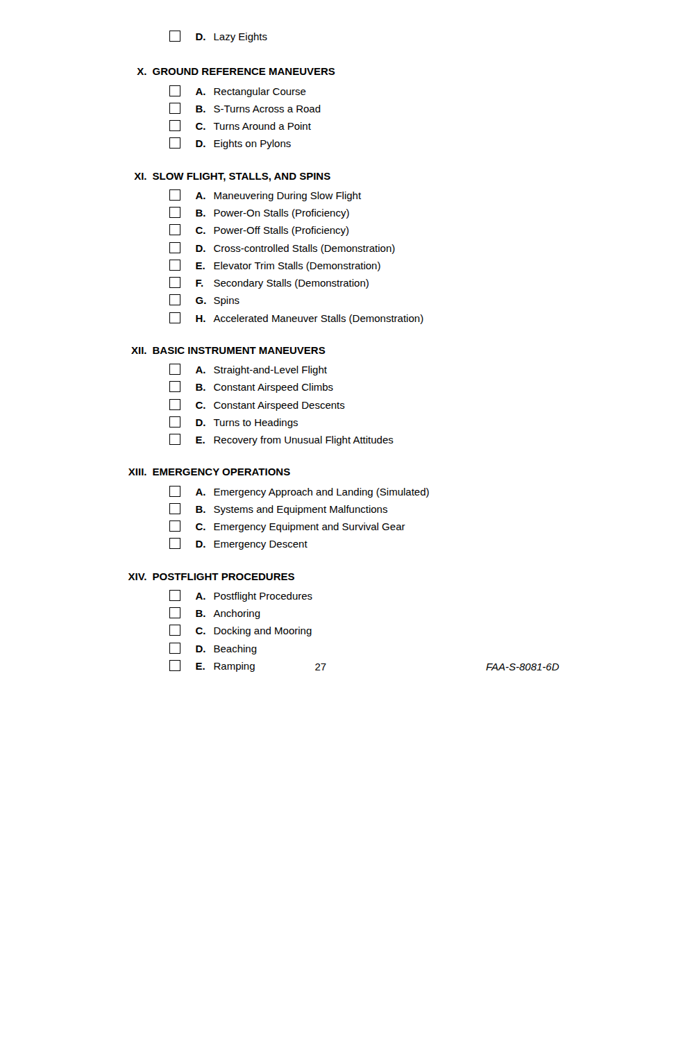D. Lazy Eights
X. GROUND REFERENCE MANEUVERS
A. Rectangular Course
B. S-Turns Across a Road
C. Turns Around a Point
D. Eights on Pylons
XI. SLOW FLIGHT, STALLS, AND SPINS
A. Maneuvering During Slow Flight
B. Power-On Stalls (Proficiency)
C. Power-Off Stalls (Proficiency)
D. Cross-controlled Stalls (Demonstration)
E. Elevator Trim Stalls (Demonstration)
F. Secondary Stalls (Demonstration)
G. Spins
H. Accelerated Maneuver Stalls (Demonstration)
XII. BASIC INSTRUMENT MANEUVERS
A. Straight-and-Level Flight
B. Constant Airspeed Climbs
C. Constant Airspeed Descents
D. Turns to Headings
E. Recovery from Unusual Flight Attitudes
XIII. EMERGENCY OPERATIONS
A. Emergency Approach and Landing (Simulated)
B. Systems and Equipment Malfunctions
C. Emergency Equipment and Survival Gear
D. Emergency Descent
XIV. POSTFLIGHT PROCEDURES
A. Postflight Procedures
B. Anchoring
C. Docking and Mooring
D. Beaching
E. Ramping
27 FAA-S-8081-6D